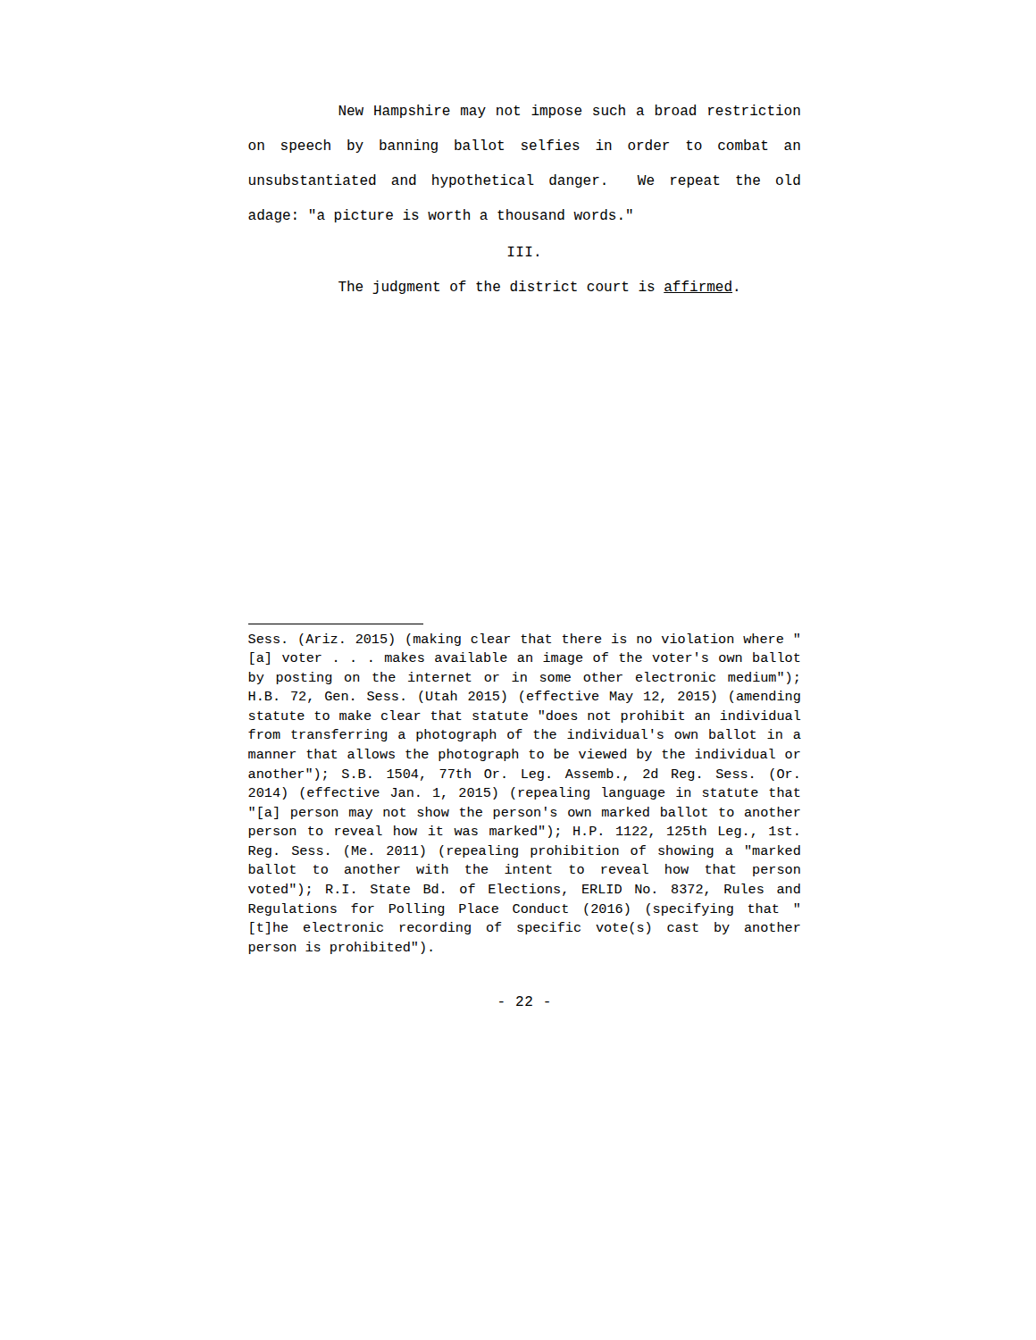New Hampshire may not impose such a broad restriction on speech by banning ballot selfies in order to combat an unsubstantiated and hypothetical danger. We repeat the old adage: "a picture is worth a thousand words."
III.
The judgment of the district court is affirmed.
Sess. (Ariz. 2015) (making clear that there is no violation where "[a] voter . . . makes available an image of the voter's own ballot by posting on the internet or in some other electronic medium"); H.B. 72, Gen. Sess. (Utah 2015) (effective May 12, 2015) (amending statute to make clear that statute "does not prohibit an individual from transferring a photograph of the individual's own ballot in a manner that allows the photograph to be viewed by the individual or another"); S.B. 1504, 77th Or. Leg. Assemb., 2d Reg. Sess. (Or. 2014) (effective Jan. 1, 2015) (repealing language in statute that "[a] person may not show the person's own marked ballot to another person to reveal how it was marked"); H.P. 1122, 125th Leg., 1st. Reg. Sess. (Me. 2011) (repealing prohibition of showing a "marked ballot to another with the intent to reveal how that person voted"); R.I. State Bd. of Elections, ERLID No. 8372, Rules and Regulations for Polling Place Conduct (2016) (specifying that "[t]he electronic recording of specific vote(s) cast by another person is prohibited").
- 22 -